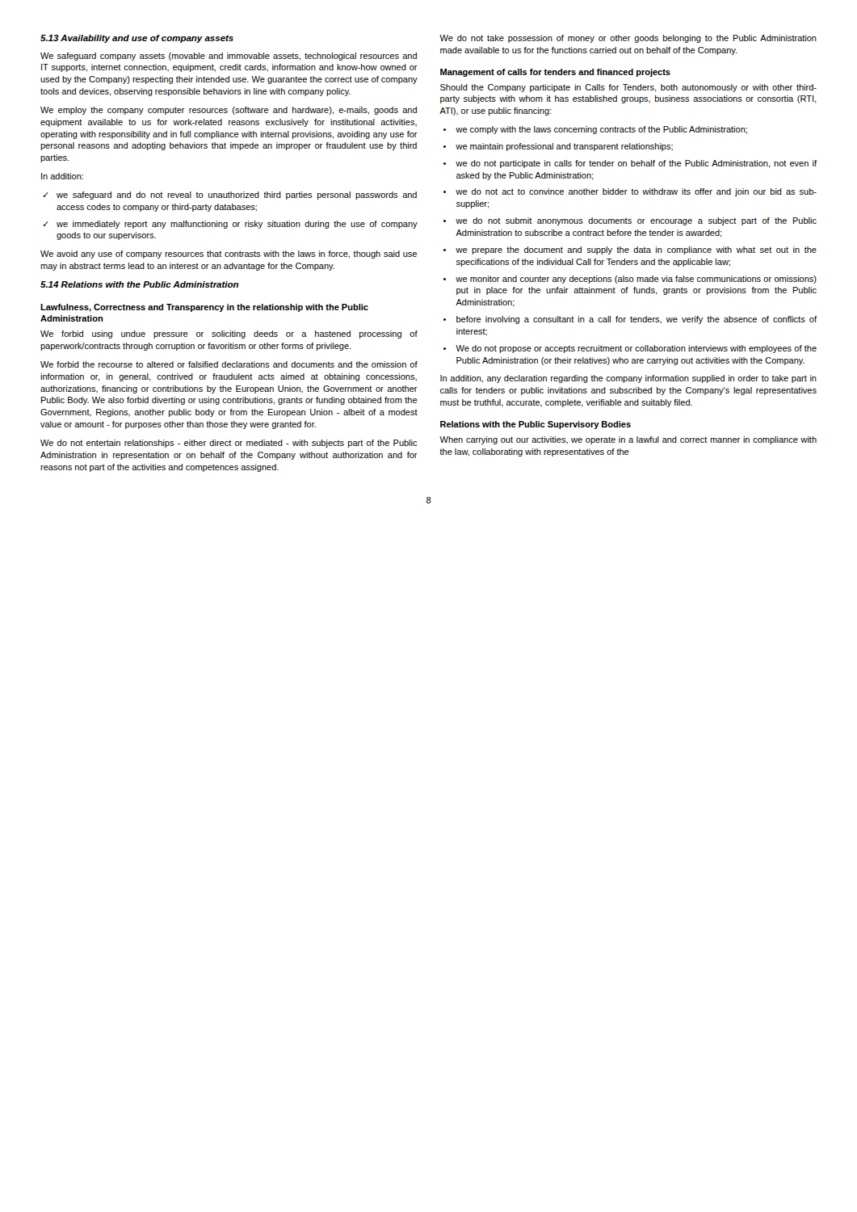5.13 Availability and use of company assets
We safeguard company assets (movable and immovable assets, technological resources and IT supports, internet connection, equipment, credit cards, information and know-how owned or used by the Company) respecting their intended use. We guarantee the correct use of company tools and devices, observing responsible behaviors in line with company policy.
We employ the company computer resources (software and hardware), e-mails, goods and equipment available to us for work-related reasons exclusively for institutional activities, operating with responsibility and in full compliance with internal provisions, avoiding any use for personal reasons and adopting behaviors that impede an improper or fraudulent use by third parties.
In addition:
we safeguard and do not reveal to unauthorized third parties personal passwords and access codes to company or third-party databases;
we immediately report any malfunctioning or risky situation during the use of company goods to our supervisors.
We avoid any use of company resources that contrasts with the laws in force, though said use may in abstract terms lead to an interest or an advantage for the Company.
5.14 Relations with the Public Administration
Lawfulness, Correctness and Transparency in the relationship with the Public Administration
We forbid using undue pressure or soliciting deeds or a hastened processing of paperwork/contracts through corruption or favoritism or other forms of privilege.
We forbid the recourse to altered or falsified declarations and documents and the omission of information or, in general, contrived or fraudulent acts aimed at obtaining concessions, authorizations, financing or contributions by the European Union, the Government or another Public Body. We also forbid diverting or using contributions, grants or funding obtained from the Government, Regions, another public body or from the European Union - albeit of a modest value or amount - for purposes other than those they were granted for.
We do not entertain relationships - either direct or mediated - with subjects part of the Public Administration in representation or on behalf of the Company without authorization and for reasons not part of the activities and competences assigned.
We do not take possession of money or other goods belonging to the Public Administration made available to us for the functions carried out on behalf of the Company.
Management of calls for tenders and financed projects
Should the Company participate in Calls for Tenders, both autonomously or with other third-party subjects with whom it has established groups, business associations or consortia (RTI, ATI), or use public financing:
we comply with the laws concerning contracts of the Public Administration;
we maintain professional and transparent relationships;
we do not participate in calls for tender on behalf of the Public Administration, not even if asked by the Public Administration;
we do not act to convince another bidder to withdraw its offer and join our bid as sub-supplier;
we do not submit anonymous documents or encourage a subject part of the Public Administration to subscribe a contract before the tender is awarded;
we prepare the document and supply the data in compliance with what set out in the specifications of the individual Call for Tenders and the applicable law;
we monitor and counter any deceptions (also made via false communications or omissions) put in place for the unfair attainment of funds, grants or provisions from the Public Administration;
before involving a consultant in a call for tenders, we verify the absence of conflicts of interest;
We do not propose or accepts recruitment or collaboration interviews with employees of the Public Administration (or their relatives) who are carrying out activities with the Company.
In addition, any declaration regarding the company information supplied in order to take part in calls for tenders or public invitations and subscribed by the Company's legal representatives must be truthful, accurate, complete, verifiable and suitably filed.
Relations with the Public Supervisory Bodies
When carrying out our activities, we operate in a lawful and correct manner in compliance with the law, collaborating with representatives of the
8